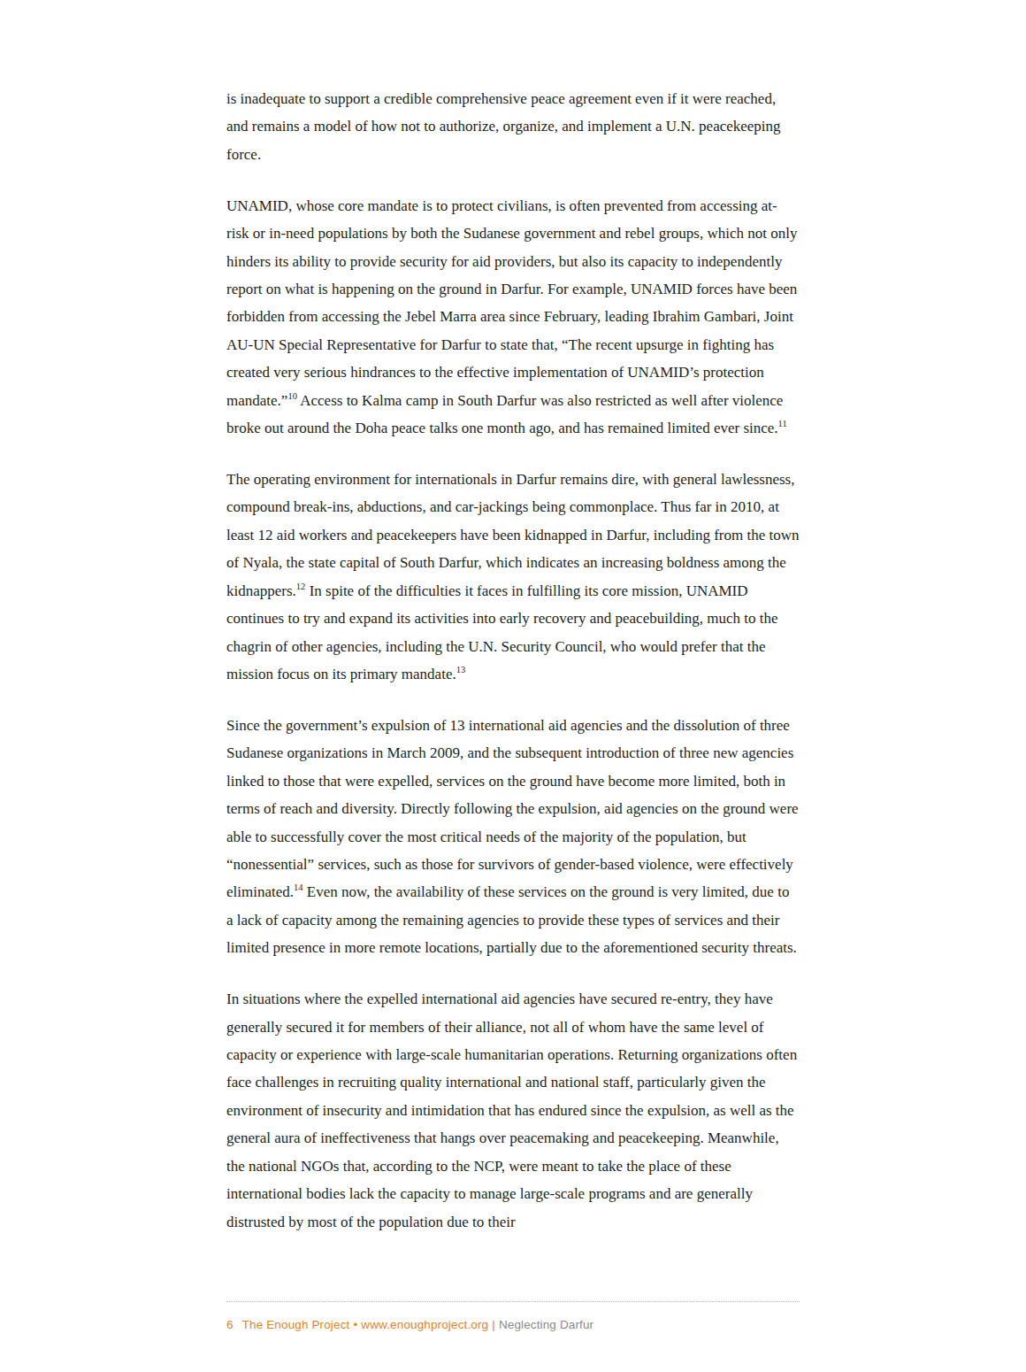is inadequate to support a credible comprehensive peace agreement even if it were reached, and remains a model of how not to authorize, organize, and implement a U.N. peacekeeping force.
UNAMID, whose core mandate is to protect civilians, is often prevented from accessing at-risk or in-need populations by both the Sudanese government and rebel groups, which not only hinders its ability to provide security for aid providers, but also its capacity to independently report on what is happening on the ground in Darfur. For example, UNAMID forces have been forbidden from accessing the Jebel Marra area since February, leading Ibrahim Gambari, Joint AU-UN Special Representative for Darfur to state that, “The recent upsurge in fighting has created very serious hindrances to the effective implementation of UNAMID’s protection mandate.”10 Access to Kalma camp in South Darfur was also restricted as well after violence broke out around the Doha peace talks one month ago, and has remained limited ever since.11
The operating environment for internationals in Darfur remains dire, with general lawlessness, compound break-ins, abductions, and car-jackings being commonplace. Thus far in 2010, at least 12 aid workers and peacekeepers have been kidnapped in Darfur, including from the town of Nyala, the state capital of South Darfur, which indicates an increasing boldness among the kidnappers.12 In spite of the difficulties it faces in fulfilling its core mission, UNAMID continues to try and expand its activities into early recovery and peacebuilding, much to the chagrin of other agencies, including the U.N. Security Council, who would prefer that the mission focus on its primary mandate.13
Since the government’s expulsion of 13 international aid agencies and the dissolution of three Sudanese organizations in March 2009, and the subsequent introduction of three new agencies linked to those that were expelled, services on the ground have become more limited, both in terms of reach and diversity. Directly following the expulsion, aid agencies on the ground were able to successfully cover the most critical needs of the majority of the population, but “nonessential” services, such as those for survivors of gender-based violence, were effectively eliminated.14 Even now, the availability of these services on the ground is very limited, due to a lack of capacity among the remaining agencies to provide these types of services and their limited presence in more remote locations, partially due to the aforementioned security threats.
In situations where the expelled international aid agencies have secured re-entry, they have generally secured it for members of their alliance, not all of whom have the same level of capacity or experience with large-scale humanitarian operations. Returning organizations often face challenges in recruiting quality international and national staff, particularly given the environment of insecurity and intimidation that has endured since the expulsion, as well as the general aura of ineffectiveness that hangs over peacemaking and peacekeeping. Meanwhile, the national NGOs that, according to the NCP, were meant to take the place of these international bodies lack the capacity to manage large-scale programs and are generally distrusted by most of the population due to their
6 The Enough Project•www.enoughproject.org|Neglecting Darfur